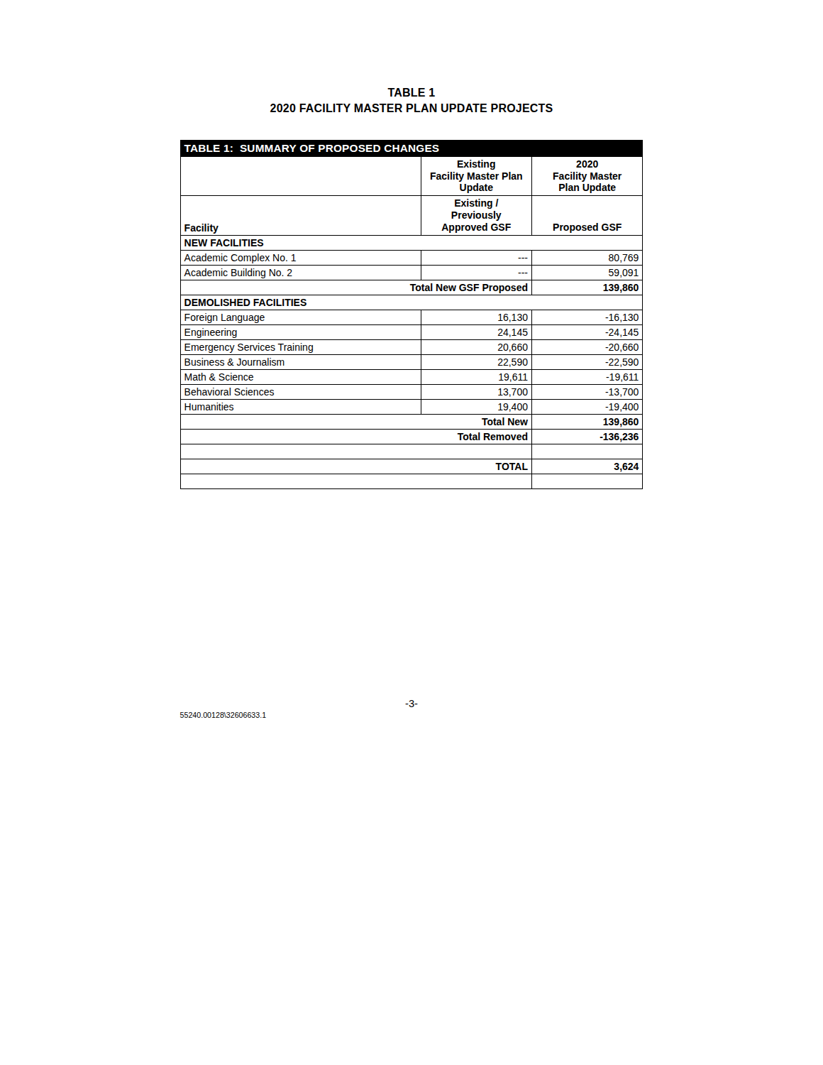TABLE 1
2020 FACILITY MASTER PLAN UPDATE PROJECTS
| TABLE 1: SUMMARY OF PROPOSED CHANGES |
| | Existing Facility Master Plan Update | 2020 Facility Master Plan Update |
| Facility | Existing / Previously Approved GSF | Proposed GSF |
| NEW FACILITIES |
| Academic Complex No. 1 | --- | 80,769 |
| Academic Building No. 2 | --- | 59,091 |
| Total New GSF Proposed | 139,860 |
| DEMOLISHED FACILITIES |
| Foreign Language | 16,130 | -16,130 |
| Engineering | 24,145 | -24,145 |
| Emergency Services Training | 20,660 | -20,660 |
| Business & Journalism | 22,590 | -22,590 |
| Math & Science | 19,611 | -19,611 |
| Behavioral Sciences | 13,700 | -13,700 |
| Humanities | 19,400 | -19,400 |
| Total New | 139,860 |
| Total Removed | -136,236 |
| TOTAL | 3,624 |
-3-
55240.00128\32606633.1